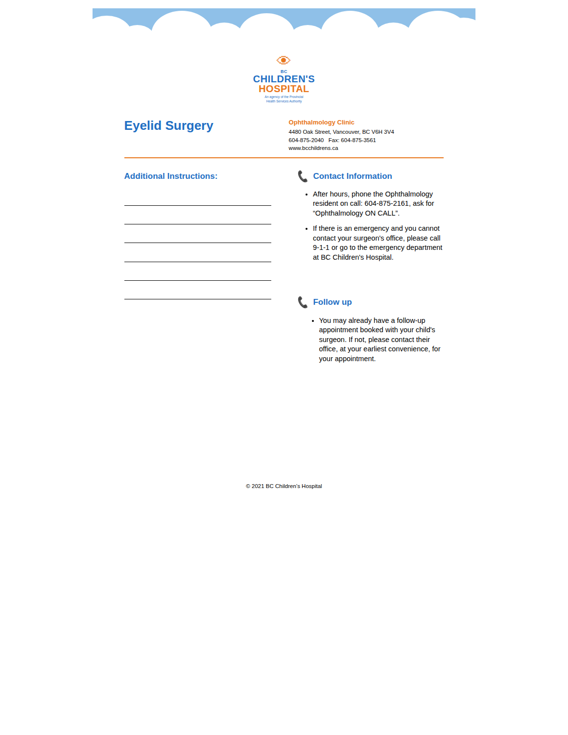👁
BC
CHILDREN'S
HOSPITAL
An agency of the Provincial
Health Services Authority
Eyelid Surgery
Ophthalmology Clinic
4480 Oak Street, Vancouver, BC V6H 3V4
604-875-2040 Fax: 604-875-3561
www.bcchildrens.ca
Additional Instructions:
📞 Contact Information
After hours, phone the Ophthalmology resident on call: 604-875-2161, ask for “Ophthalmology ON CALL”.
If there is an emergency and you cannot contact your surgeon's office, please call 9-1-1 or go to the emergency department at BC Children's Hospital.
📞 Follow up
You may already have a follow-up appointment booked with your child's surgeon. If not, please contact their office, at your earliest convenience, for your appointment.
© 2021 BC Children’s Hospital